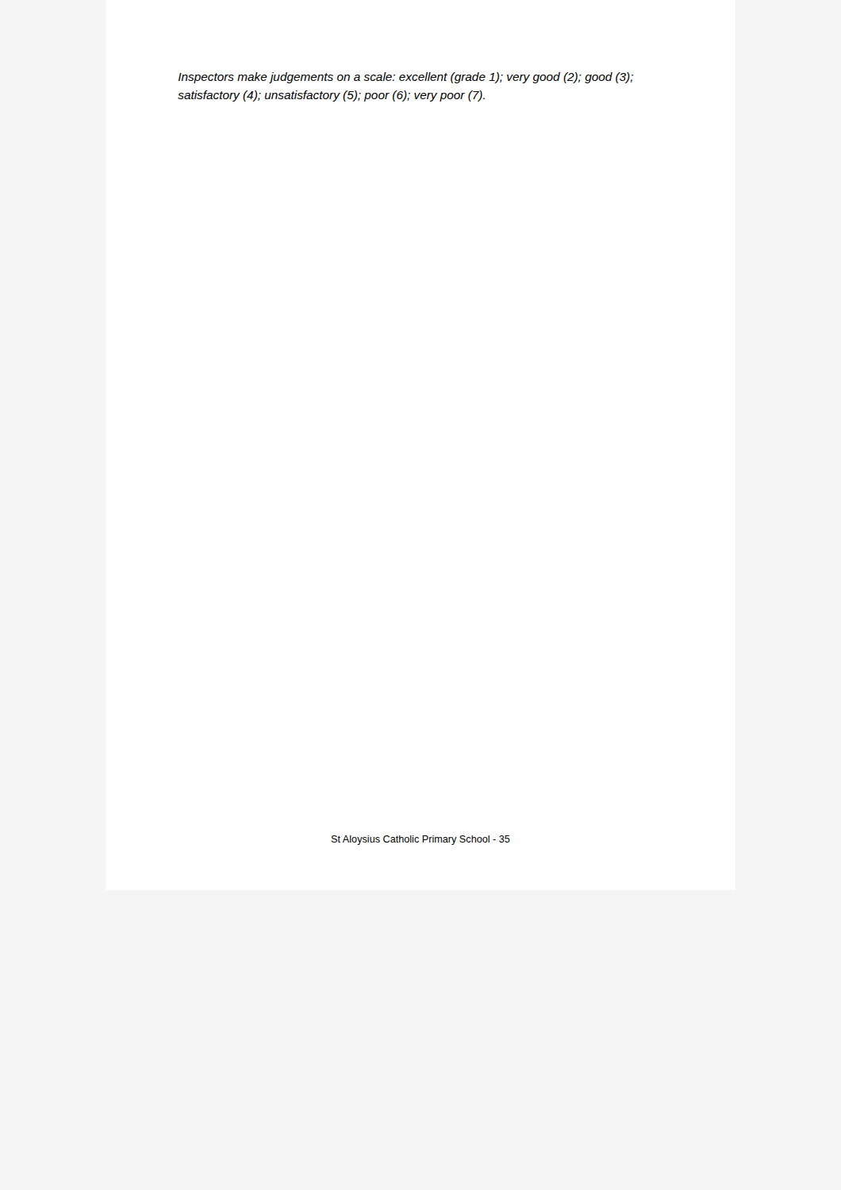Inspectors make judgements on a scale: excellent (grade 1); very good (2); good (3); satisfactory (4); unsatisfactory (5); poor (6); very poor (7).
St Aloysius Catholic Primary School - 35